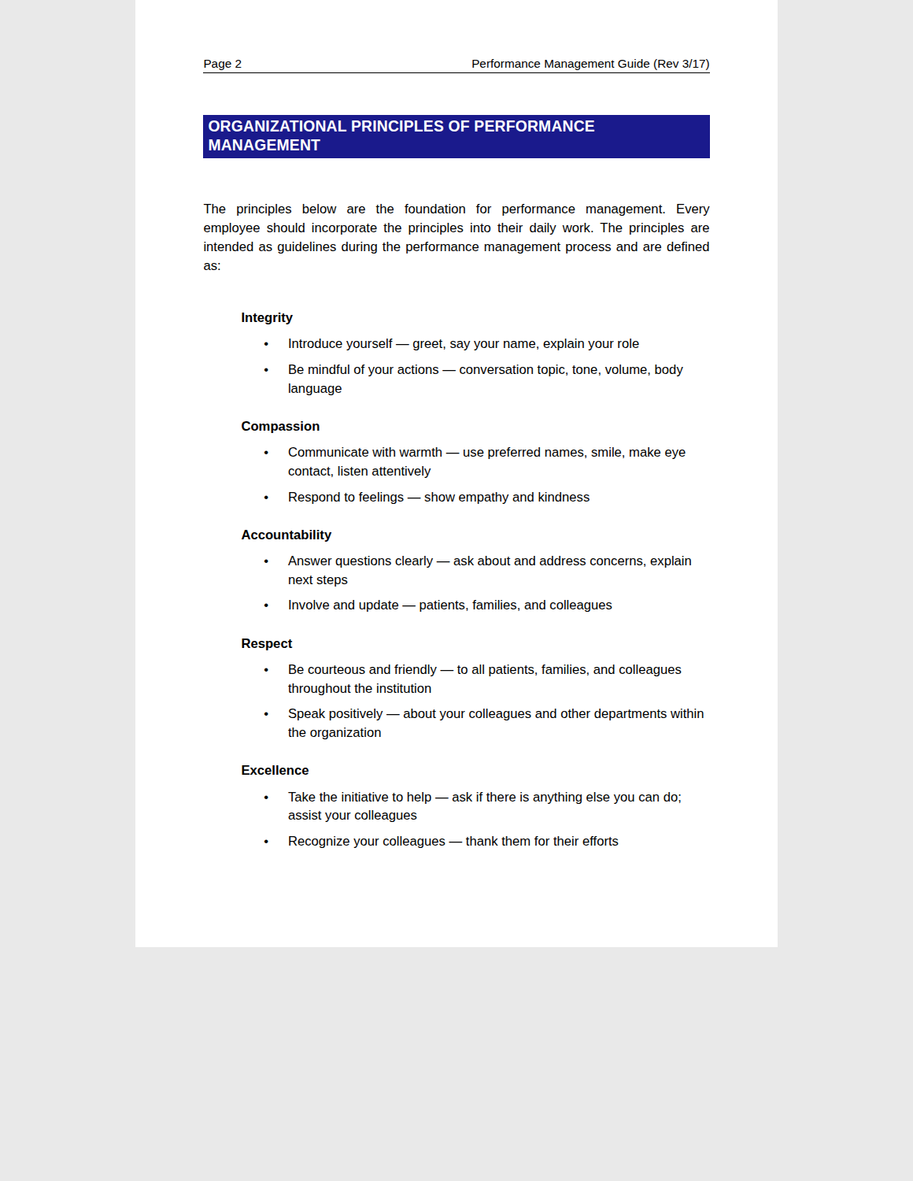Page 2
Performance Management Guide (Rev 3/17)
ORGANIZATIONAL PRINCIPLES OF PERFORMANCE MANAGEMENT
The principles below are the foundation for performance management. Every employee should incorporate the principles into their daily work. The principles are intended as guidelines during the performance management process and are defined as:
Integrity
Introduce yourself — greet, say your name, explain your role
Be mindful of your actions — conversation topic, tone, volume, body language
Compassion
Communicate with warmth — use preferred names, smile, make eye contact, listen attentively
Respond to feelings — show empathy and kindness
Accountability
Answer questions clearly — ask about and address concerns, explain next steps
Involve and update — patients, families, and colleagues
Respect
Be courteous and friendly — to all patients, families, and colleagues throughout the institution
Speak positively — about your colleagues and other departments within the organization
Excellence
Take the initiative to help — ask if there is anything else you can do; assist your colleagues
Recognize your colleagues — thank them for their efforts